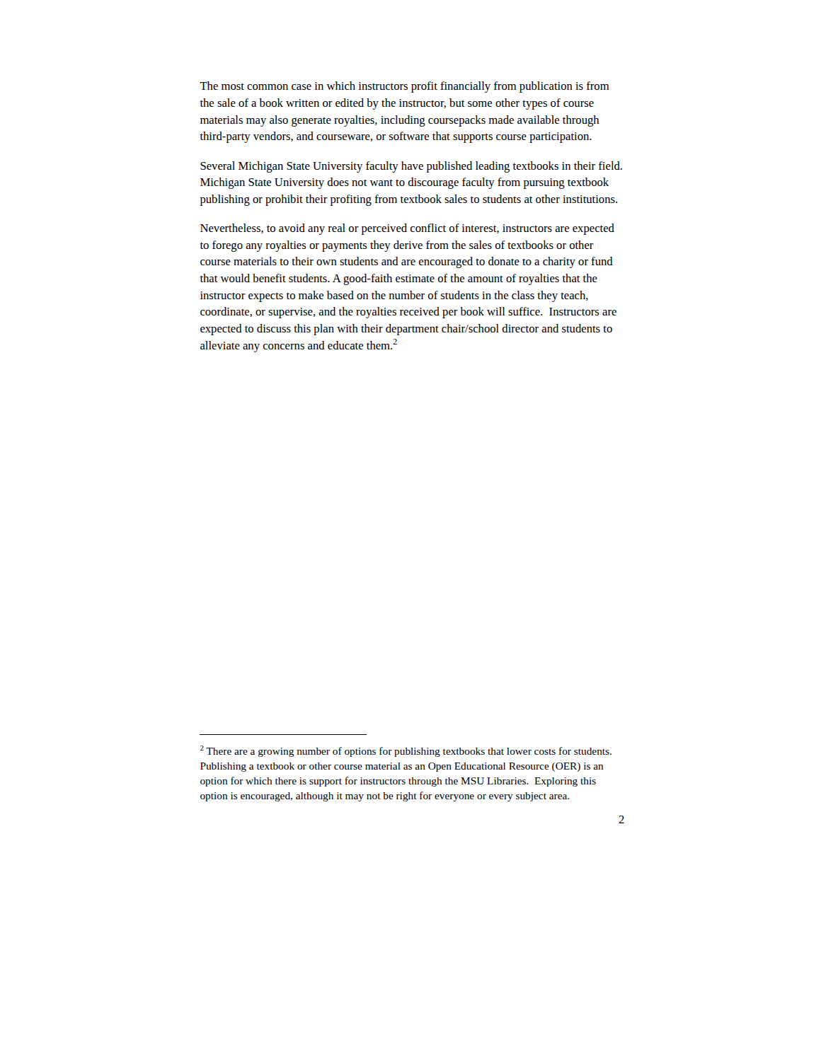The most common case in which instructors profit financially from publication is from the sale of a book written or edited by the instructor, but some other types of course materials may also generate royalties, including coursepacks made available through third-party vendors, and courseware, or software that supports course participation.
Several Michigan State University faculty have published leading textbooks in their field. Michigan State University does not want to discourage faculty from pursuing textbook publishing or prohibit their profiting from textbook sales to students at other institutions.
Nevertheless, to avoid any real or perceived conflict of interest, instructors are expected to forego any royalties or payments they derive from the sales of textbooks or other course materials to their own students and are encouraged to donate to a charity or fund that would benefit students. A good-faith estimate of the amount of royalties that the instructor expects to make based on the number of students in the class they teach, coordinate, or supervise, and the royalties received per book will suffice. Instructors are expected to discuss this plan with their department chair/school director and students to alleviate any concerns and educate them.2
2 There are a growing number of options for publishing textbooks that lower costs for students. Publishing a textbook or other course material as an Open Educational Resource (OER) is an option for which there is support for instructors through the MSU Libraries. Exploring this option is encouraged, although it may not be right for everyone or every subject area.
2